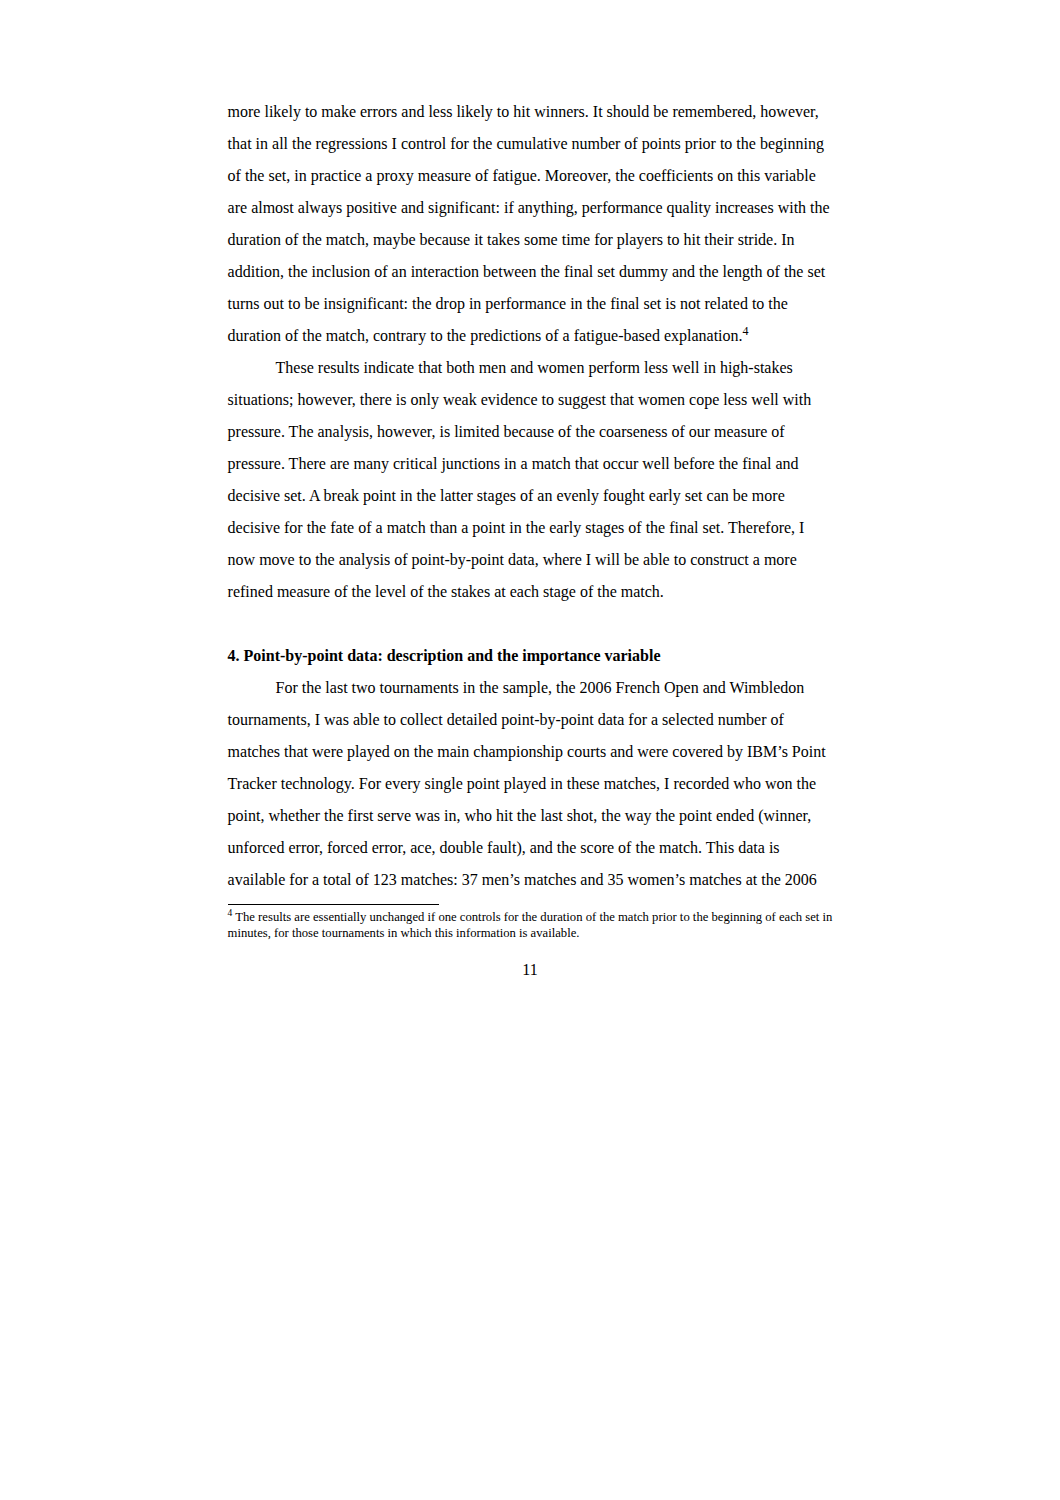more likely to make errors and less likely to hit winners. It should be remembered, however, that in all the regressions I control for the cumulative number of points prior to the beginning of the set, in practice a proxy measure of fatigue. Moreover, the coefficients on this variable are almost always positive and significant: if anything, performance quality increases with the duration of the match, maybe because it takes some time for players to hit their stride. In addition, the inclusion of an interaction between the final set dummy and the length of the set turns out to be insignificant: the drop in performance in the final set is not related to the duration of the match, contrary to the predictions of a fatigue-based explanation.4
These results indicate that both men and women perform less well in high-stakes situations; however, there is only weak evidence to suggest that women cope less well with pressure. The analysis, however, is limited because of the coarseness of our measure of pressure. There are many critical junctions in a match that occur well before the final and decisive set. A break point in the latter stages of an evenly fought early set can be more decisive for the fate of a match than a point in the early stages of the final set. Therefore, I now move to the analysis of point-by-point data, where I will be able to construct a more refined measure of the level of the stakes at each stage of the match.
4. Point-by-point data: description and the importance variable
For the last two tournaments in the sample, the 2006 French Open and Wimbledon tournaments, I was able to collect detailed point-by-point data for a selected number of matches that were played on the main championship courts and were covered by IBM’s Point Tracker technology. For every single point played in these matches, I recorded who won the point, whether the first serve was in, who hit the last shot, the way the point ended (winner, unforced error, forced error, ace, double fault), and the score of the match. This data is available for a total of 123 matches: 37 men’s matches and 35 women’s matches at the 2006
4 The results are essentially unchanged if one controls for the duration of the match prior to the beginning of each set in minutes, for those tournaments in which this information is available.
11